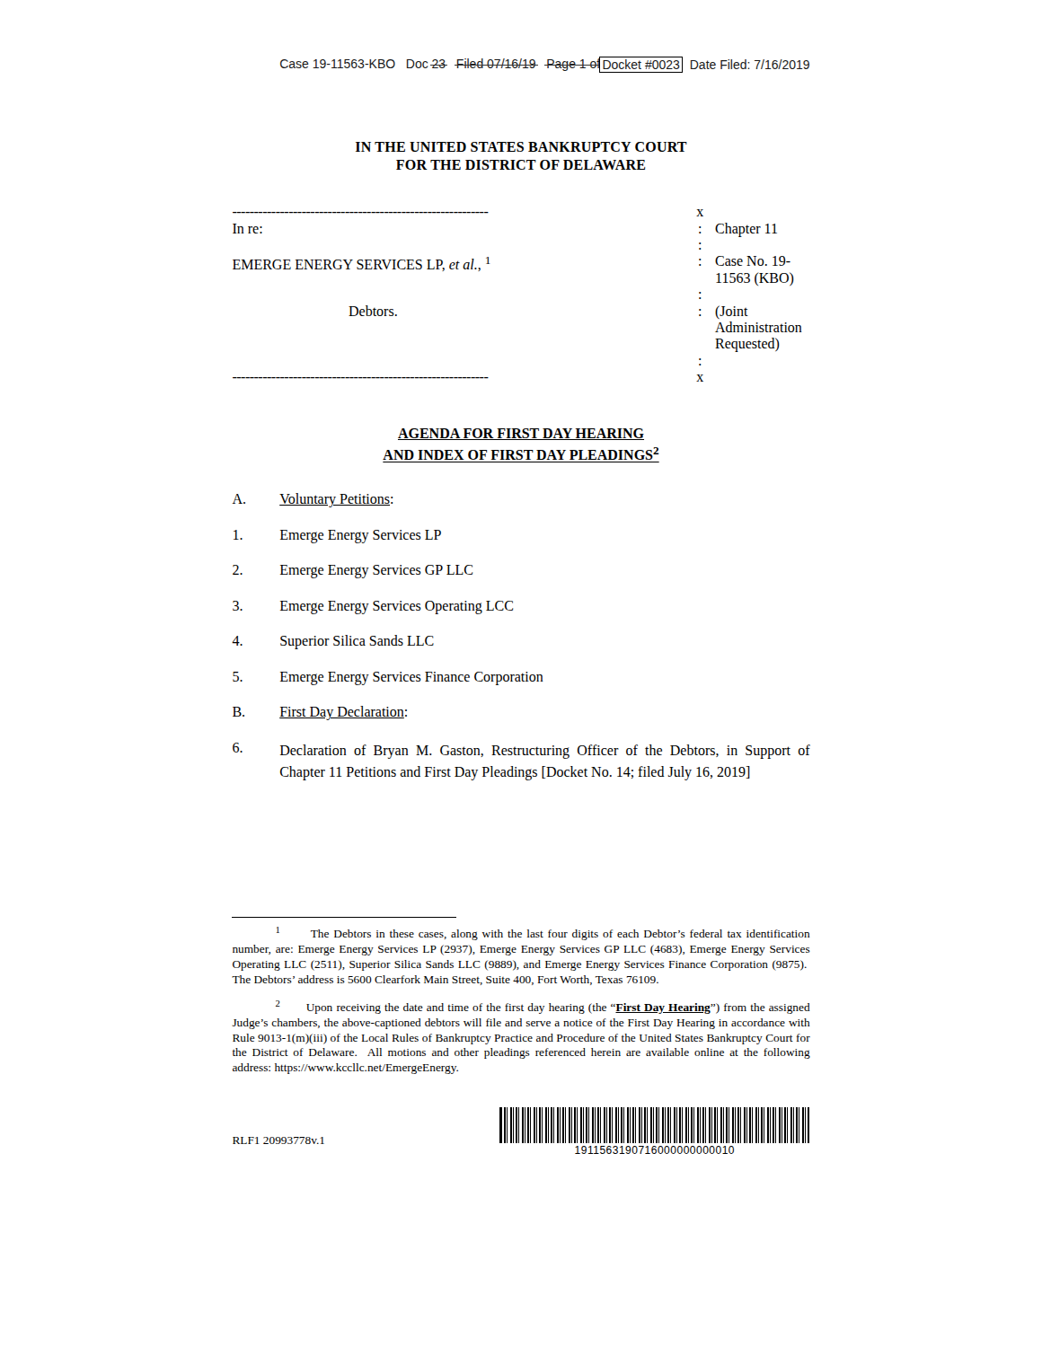Case 19-11563-KBO Doc 23 Filed 07/16/19 Page 1 of 4
Docket #0023 Date Filed: 7/16/2019
IN THE UNITED STATES BANKRUPTCY COURT
FOR THE DISTRICT OF DELAWARE
| ----------------------------------------------------------- | x | |
| In re: | : | Chapter 11 |
| | : | |
| EMERGE ENERGY SERVICES LP, et al. , 1 | : | Case No. 19-11563 (KBO) |
| | : | |
| Debtors. | : | (Joint Administration Requested) |
| | : | |
| ----------------------------------------------------------- | x | |
AGENDA FOR FIRST DAY HEARING
AND INDEX OF FIRST DAY PLEADINGS2
A.
Voluntary Petitions:
1.
Emerge Energy Services LP
2.
Emerge Energy Services GP LLC
3.
Emerge Energy Services Operating LCC
4.
Superior Silica Sands LLC
5.
Emerge Energy Services Finance Corporation
B.
First Day Declaration:
6.
Declaration of Bryan M. Gaston, Restructuring Officer of the Debtors, in Support of Chapter 11 Petitions and First Day Pleadings [Docket No. 14; filed July 16, 2019]
1 The Debtors in these cases, along with the last four digits of each Debtor’s federal tax identification number, are: Emerge Energy Services LP (2937), Emerge Energy Services GP LLC (4683), Emerge Energy Services Operating LLC (2511), Superior Silica Sands LLC (9889), and Emerge Energy Services Finance Corporation (9875). The Debtors’ address is 5600 Clearfork Main Street, Suite 400, Fort Worth, Texas 76109.
2 Upon receiving the date and time of the first day hearing (the “First Day Hearing”) from the assigned Judge’s chambers, the above-captioned debtors will file and serve a notice of the First Day Hearing in accordance with Rule 9013-1(m)(iii) of the Local Rules of Bankruptcy Practice and Procedure of the United States Bankruptcy Court for the District of Delaware. All motions and other pleadings referenced herein are available online at the following address: https://www.kccllc.net/EmergeEnergy.
RLF1 20993778v.1
1911563190716000000000010